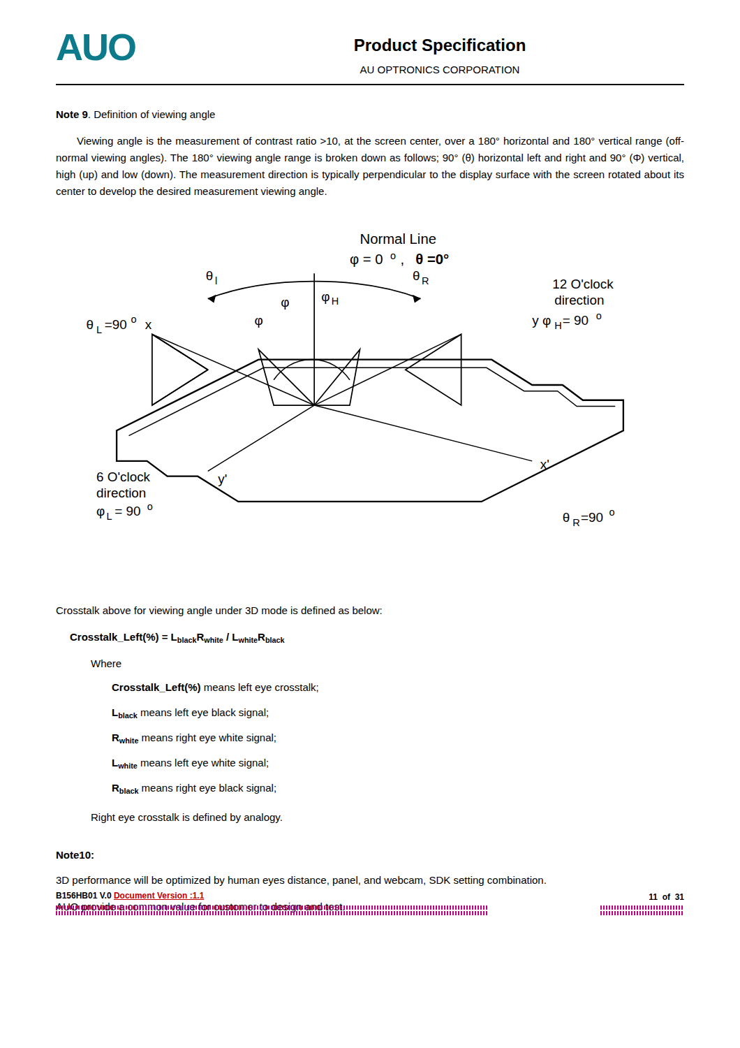AUO
Product Specification
AU OPTRONICS CORPORATION
Note 9. Definition of viewing angle
Viewing angle is the measurement of contrast ratio >10, at the screen center, over a 180° horizontal and 180° vertical range (off-normal viewing angles). The 180° viewing angle range is broken down as follows; 90° (θ) horizontal left and right and 90° (Φ) vertical, high (up) and low (down). The measurement direction is typically perpendicular to the display surface with the screen rotated about its center to develop the desired measurement viewing angle.
Normal Line φ = 0 o , θ =0° 12 O'clock direction y φ H = 90 o θ L =90 o x θ l θ R φ φ H φ y' x' 6 O'clock direction φ L = 90 o θ R =90 o
Crosstalk above for viewing angle under 3D mode is defined as below:
Crosstalk_Left(%) = LblackRwhite / LwhiteRblack
Where
Crosstalk_Left(%) means left eye crosstalk;
Lblack means left eye black signal;
Rwhite means right eye white signal;
Lwhite means left eye white signal;
Rblack means right eye black signal;
Right eye crosstalk is defined by analogy.
Note10:
3D performance will be optimized by human eyes distance, panel, and webcam, SDK setting combination.
AUO provide a common value for customer to design and test.
B156HB01 V.0 Document Version :1.1
11 of 31